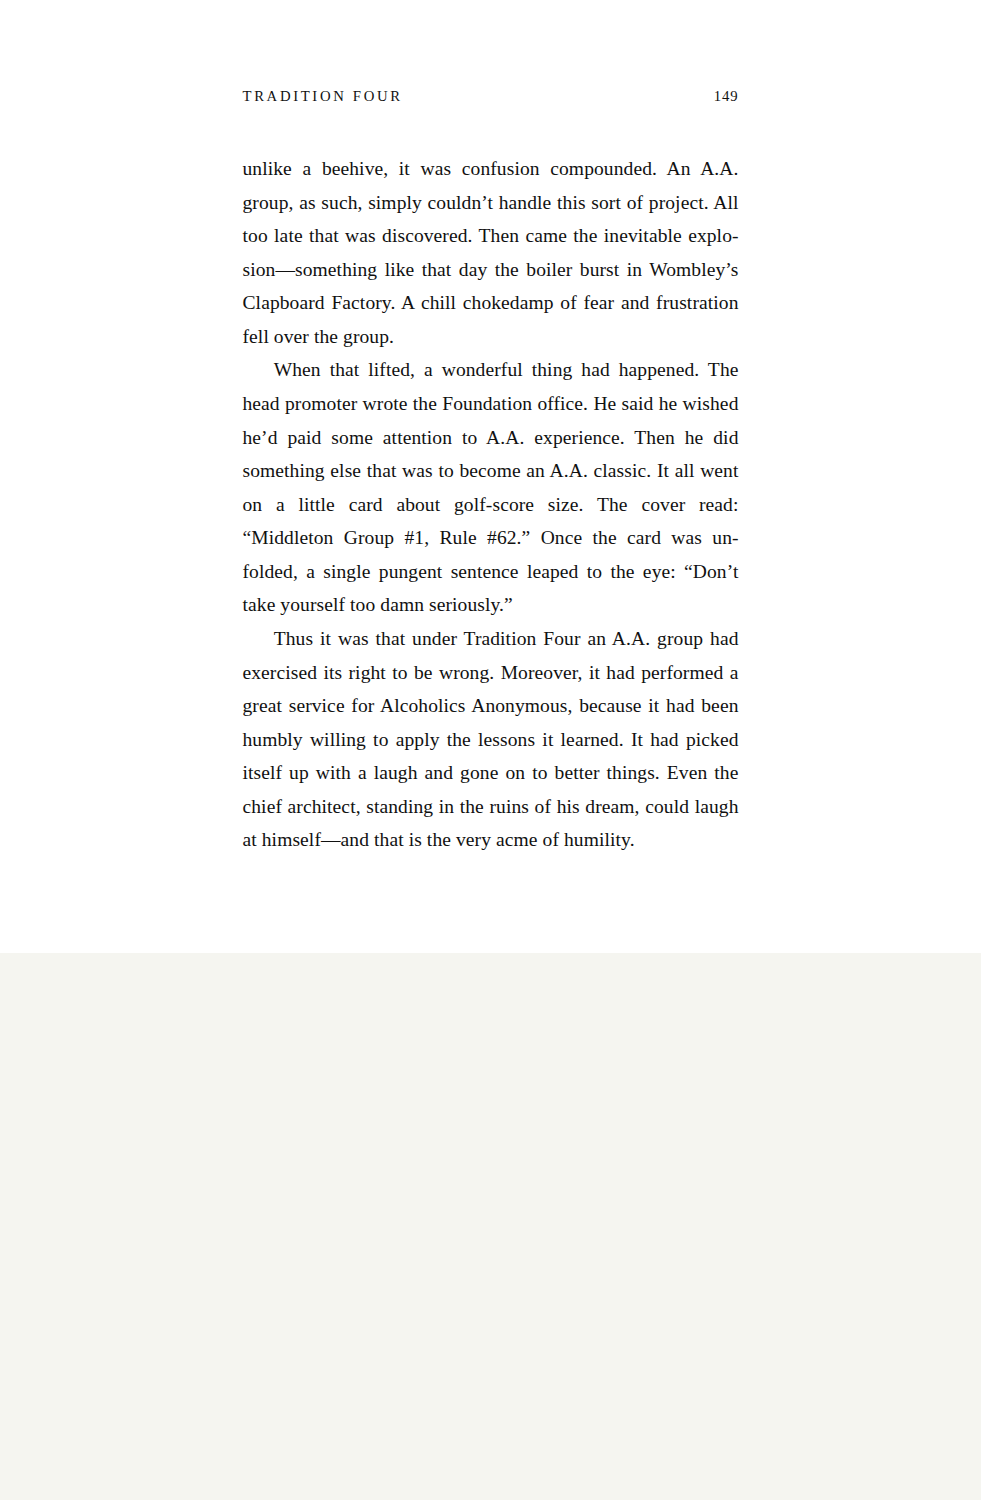Tradition Four 149
unlike a beehive, it was confusion compounded. An A.A. group, as such, simply couldn’t handle this sort of project. All too late that was discovered. Then came the inevitable explosion—something like that day the boiler burst in Wombley’s Clapboard Factory. A chill chokedamp of fear and frustration fell over the group.
When that lifted, a wonderful thing had happened. The head promoter wrote the Foundation office. He said he wished he’d paid some attention to A.A. experience. Then he did something else that was to become an A.A. classic. It all went on a little card about golf-score size. The cover read: “Middleton Group #1, Rule #62.” Once the card was unfolded, a single pungent sentence leaped to the eye: “Don’t take yourself too damn seriously.”
Thus it was that under Tradition Four an A.A. group had exercised its right to be wrong. Moreover, it had performed a great service for Alcoholics Anonymous, because it had been humbly willing to apply the lessons it learned. It had picked itself up with a laugh and gone on to better things. Even the chief architect, standing in the ruins of his dream, could laugh at himself—and that is the very acme of humility.